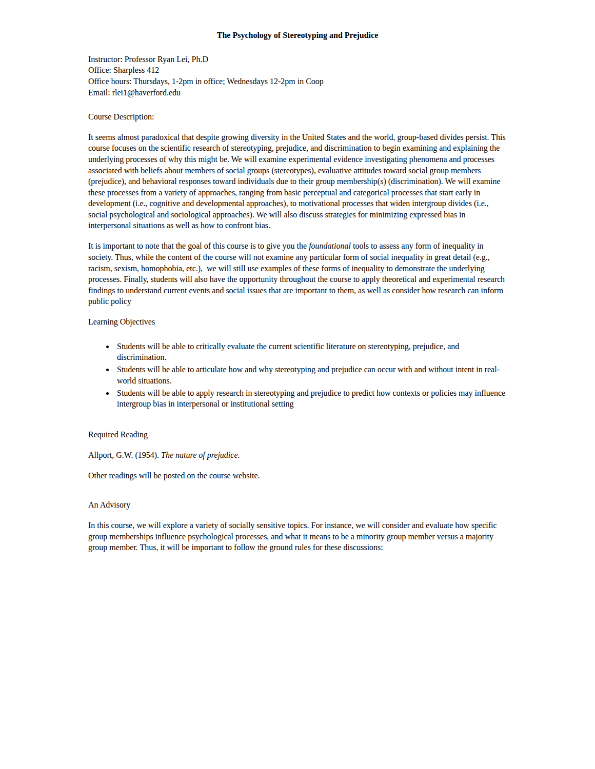The Psychology of Stereotyping and Prejudice
Instructor: Professor Ryan Lei, Ph.D
Office: Sharpless 412
Office hours: Thursdays, 1-2pm in office; Wednesdays 12-2pm in Coop
Email: rlei1@haverford.edu
Course Description:
It seems almost paradoxical that despite growing diversity in the United States and the world, group-based divides persist. This course focuses on the scientific research of stereotyping, prejudice, and discrimination to begin examining and explaining the underlying processes of why this might be. We will examine experimental evidence investigating phenomena and processes associated with beliefs about members of social groups (stereotypes), evaluative attitudes toward social group members (prejudice), and behavioral responses toward individuals due to their group membership(s) (discrimination). We will examine these processes from a variety of approaches, ranging from basic perceptual and categorical processes that start early in development (i.e., cognitive and developmental approaches), to motivational processes that widen intergroup divides (i.e., social psychological and sociological approaches). We will also discuss strategies for minimizing expressed bias in interpersonal situations as well as how to confront bias.
It is important to note that the goal of this course is to give you the foundational tools to assess any form of inequality in society. Thus, while the content of the course will not examine any particular form of social inequality in great detail (e.g., racism, sexism, homophobia, etc.), we will still use examples of these forms of inequality to demonstrate the underlying processes. Finally, students will also have the opportunity throughout the course to apply theoretical and experimental research findings to understand current events and social issues that are important to them, as well as consider how research can inform public policy
Learning Objectives
Students will be able to critically evaluate the current scientific literature on stereotyping, prejudice, and discrimination.
Students will be able to articulate how and why stereotyping and prejudice can occur with and without intent in real-world situations.
Students will be able to apply research in stereotyping and prejudice to predict how contexts or policies may influence intergroup bias in interpersonal or institutional setting
Required Reading
Allport, G.W. (1954). The nature of prejudice.
Other readings will be posted on the course website.
An Advisory
In this course, we will explore a variety of socially sensitive topics. For instance, we will consider and evaluate how specific group memberships influence psychological processes, and what it means to be a minority group member versus a majority group member. Thus, it will be important to follow the ground rules for these discussions: